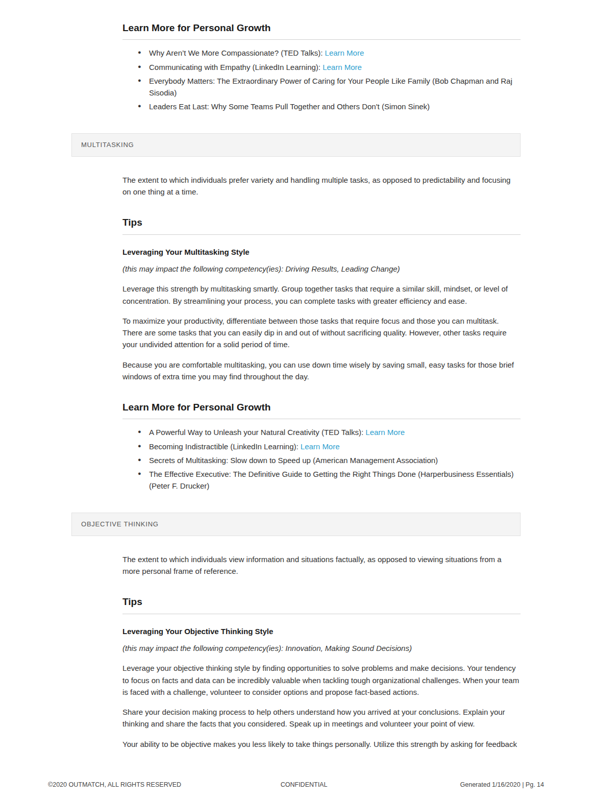Learn More for Personal Growth
Why Aren’t We More Compassionate? (TED Talks): Learn More
Communicating with Empathy (LinkedIn Learning): Learn More
Everybody Matters: The Extraordinary Power of Caring for Your People Like Family (Bob Chapman and Raj Sisodia)
Leaders Eat Last: Why Some Teams Pull Together and Others Don't (Simon Sinek)
Multitasking
The extent to which individuals prefer variety and handling multiple tasks, as opposed to predictability and focusing on one thing at a time.
Tips
Leveraging Your Multitasking Style
(this may impact the following competency(ies): Driving Results, Leading Change)
Leverage this strength by multitasking smartly. Group together tasks that require a similar skill, mindset, or level of concentration. By streamlining your process, you can complete tasks with greater efficiency and ease.
To maximize your productivity, differentiate between those tasks that require focus and those you can multitask. There are some tasks that you can easily dip in and out of without sacrificing quality. However, other tasks require your undivided attention for a solid period of time.
Because you are comfortable multitasking, you can use down time wisely by saving small, easy tasks for those brief windows of extra time you may find throughout the day.
Learn More for Personal Growth
A Powerful Way to Unleash your Natural Creativity (TED Talks): Learn More
Becoming Indistractible (LinkedIn Learning): Learn More
Secrets of Multitasking: Slow down to Speed up (American Management Association)
The Effective Executive: The Definitive Guide to Getting the Right Things Done (Harperbusiness Essentials) (Peter F. Drucker)
Objective Thinking
The extent to which individuals view information and situations factually, as opposed to viewing situations from a more personal frame of reference.
Tips
Leveraging Your Objective Thinking Style
(this may impact the following competency(ies): Innovation, Making Sound Decisions)
Leverage your objective thinking style by finding opportunities to solve problems and make decisions. Your tendency to focus on facts and data can be incredibly valuable when tackling tough organizational challenges. When your team is faced with a challenge, volunteer to consider options and propose fact-based actions.
Share your decision making process to help others understand how you arrived at your conclusions. Explain your thinking and share the facts that you considered. Speak up in meetings and volunteer your point of view.
Your ability to be objective makes you less likely to take things personally. Utilize this strength by asking for feedback
©2020 OUTMATCH, ALL RIGHTS RESERVED
CONFIDENTIAL
Generated 1/16/2020 | Pg. 14